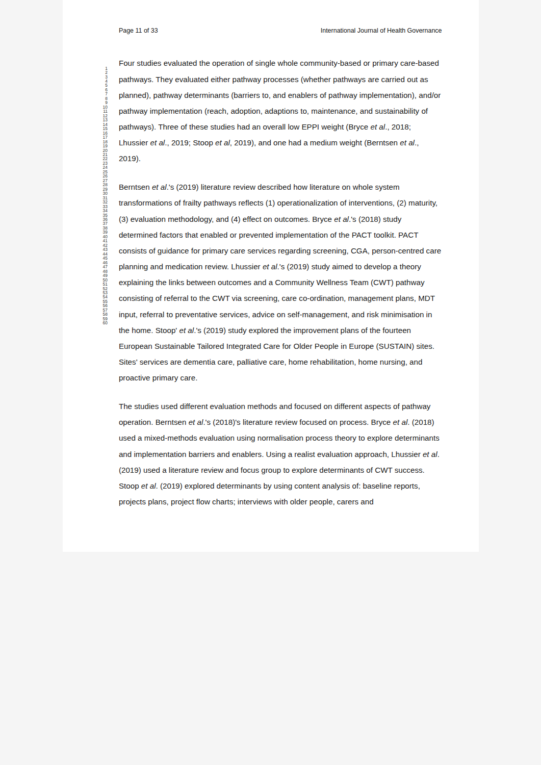Page 11 of 33 International Journal of Health Governance
123456789101112131415161718192021222324252627282930313233343536373839404142434445464748495051525354555657585960
Four studies evaluated the operation of single whole community-based or primary care-based pathways. They evaluated either pathway processes (whether pathways are carried out as planned), pathway determinants (barriers to, and enablers of pathway implementation), and/or pathway implementation (reach, adoption, adaptions to, maintenance, and sustainability of pathways). Three of these studies had an overall low EPPI weight (Bryce et al., 2018; Lhussier et al., 2019; Stoop et al, 2019), and one had a medium weight (Berntsen et al., 2019).
Berntsen et al.'s (2019) literature review described how literature on whole system transformations of frailty pathways reflects (1) operationalization of interventions, (2) maturity, (3) evaluation methodology, and (4) effect on outcomes. Bryce et al.'s (2018) study determined factors that enabled or prevented implementation of the PACT toolkit. PACT consists of guidance for primary care services regarding screening, CGA, person-centred care planning and medication review. Lhussier et al.'s (2019) study aimed to develop a theory explaining the links between outcomes and a Community Wellness Team (CWT) pathway consisting of referral to the CWT via screening, care co-ordination, management plans, MDT input, referral to preventative services, advice on self-management, and risk minimisation in the home. Stoop' et al.'s (2019) study explored the improvement plans of the fourteen European Sustainable Tailored Integrated Care for Older People in Europe (SUSTAIN) sites. Sites' services are dementia care, palliative care, home rehabilitation, home nursing, and proactive primary care.
The studies used different evaluation methods and focused on different aspects of pathway operation. Berntsen et al.'s (2018)'s literature review focused on process. Bryce et al. (2018) used a mixed-methods evaluation using normalisation process theory to explore determinants and implementation barriers and enablers. Using a realist evaluation approach, Lhussier et al. (2019) used a literature review and focus group to explore determinants of CWT success. Stoop et al. (2019) explored determinants by using content analysis of: baseline reports, projects plans, project flow charts; interviews with older people, carers and